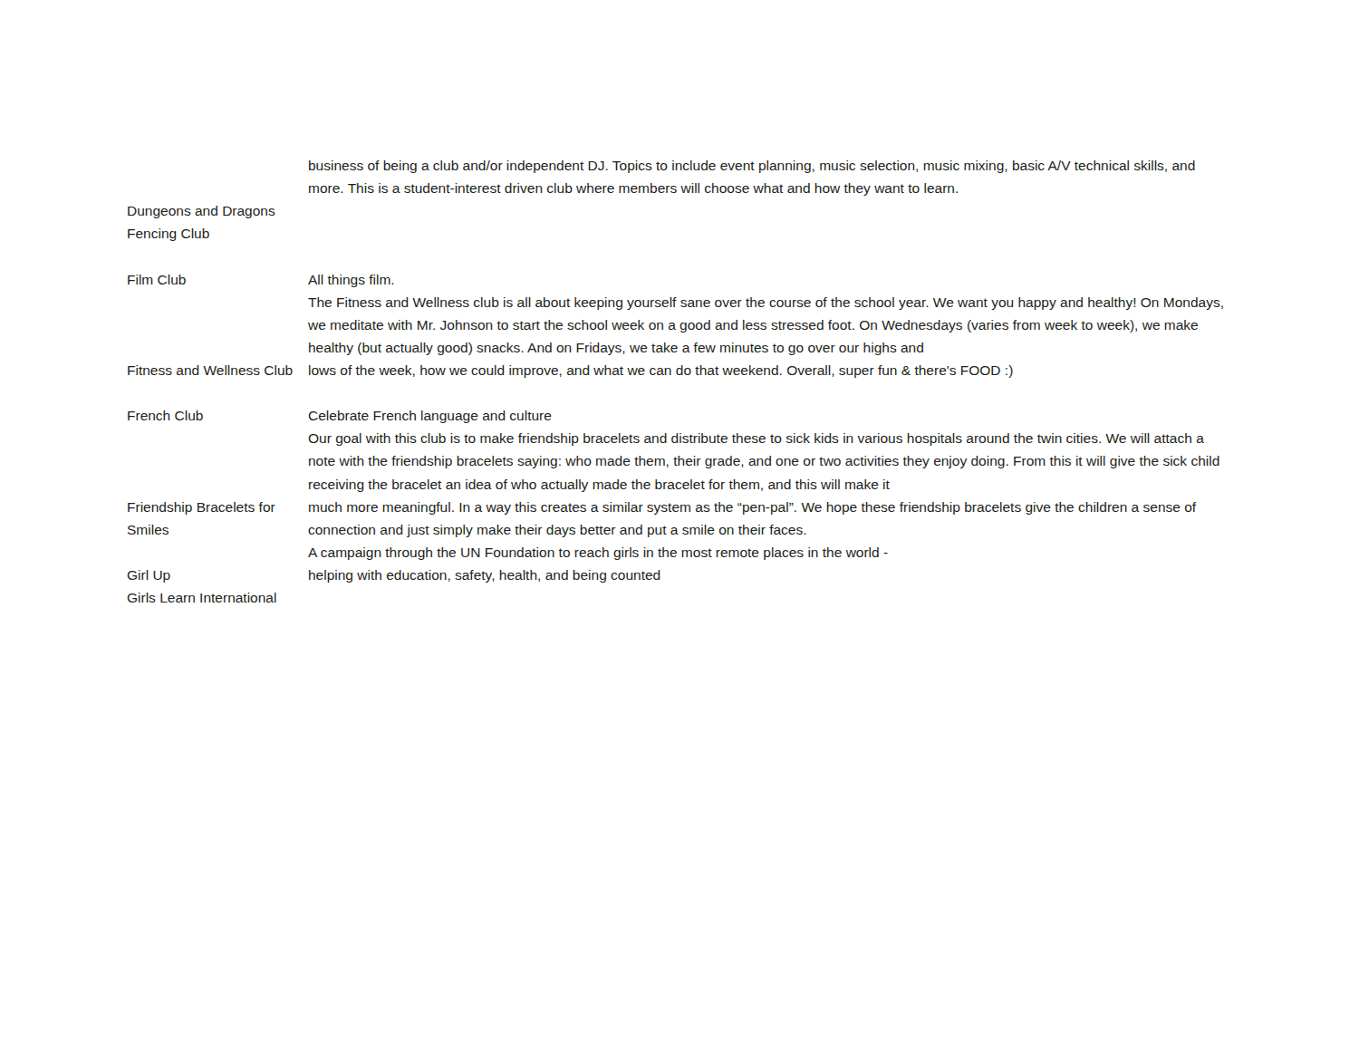| | business of being a club and/or independent DJ. Topics to include event planning, music selection, music mixing, basic A/V technical skills, and more. This is a student-interest driven club where members will choose what and how they want to learn. |
| Dungeons and Dragons | |
| Fencing Club | |
| Film Club | All things film. |
| | The Fitness and Wellness club is all about keeping yourself sane over the course of the school year. We want you happy and healthy! On Mondays, we meditate with Mr. Johnson to start the school week on a good and less stressed foot. On Wednesdays (varies from week to week), we make healthy (but actually good) snacks. And on Fridays, we take a few minutes to go over our highs and |
| Fitness and Wellness Club | lows of the week, how we could improve, and what we can do that weekend. Overall, super fun & there's FOOD :) |
| French Club | Celebrate French language and culture |
| | Our goal with this club is to make friendship bracelets and distribute these to sick kids in various hospitals around the twin cities. We will attach a note with the friendship bracelets saying: who made them, their grade, and one or two activities they enjoy doing. From this it will give the sick child receiving the bracelet an idea of who actually made the bracelet for them, and this will make it |
| Friendship Bracelets for Smiles | much more meaningful. In a way this creates a similar system as the “pen-pal”. We hope these friendship bracelets give the children a sense of connection and just simply make their days better and put a smile on their faces. |
| | A campaign through the UN Foundation to reach girls in the most remote places in the world - |
| Girl Up | helping with education, safety, health, and being counted |
| Girls Learn International | |